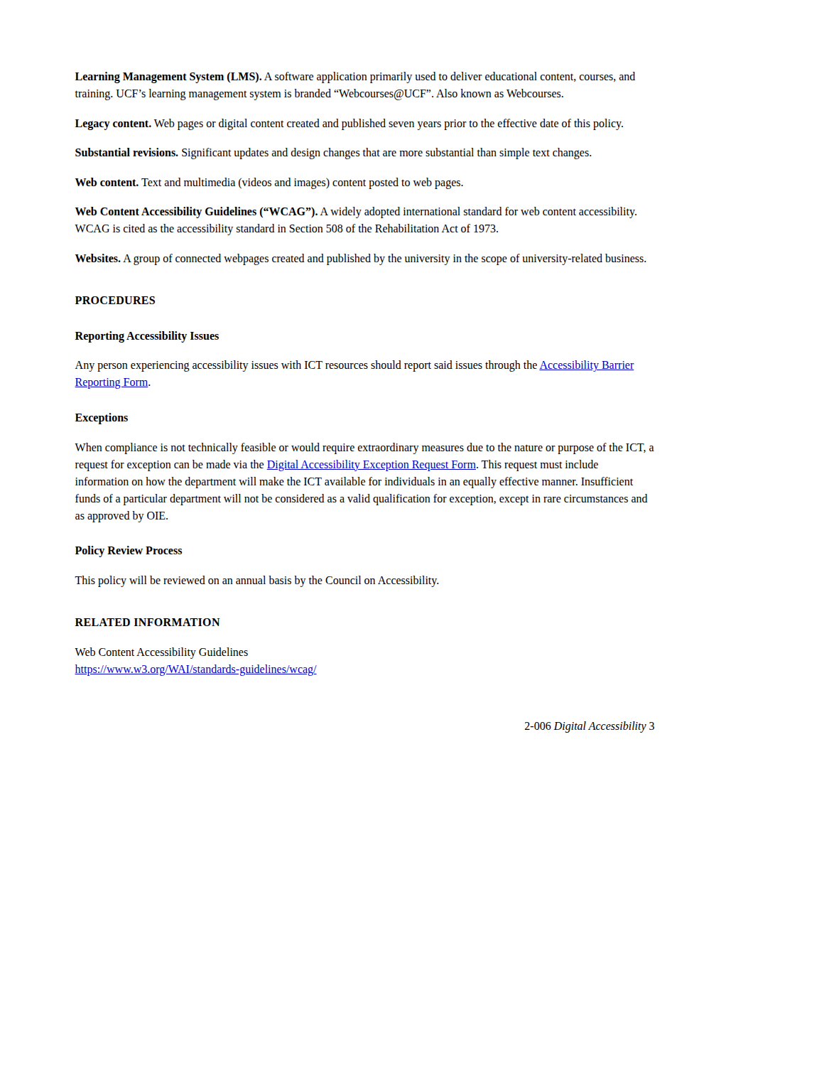Learning Management System (LMS). A software application primarily used to deliver educational content, courses, and training. UCF’s learning management system is branded “Webcourses@UCF”. Also known as Webcourses.
Legacy content. Web pages or digital content created and published seven years prior to the effective date of this policy.
Substantial revisions. Significant updates and design changes that are more substantial than simple text changes.
Web content. Text and multimedia (videos and images) content posted to web pages.
Web Content Accessibility Guidelines (“WCAG”). A widely adopted international standard for web content accessibility. WCAG is cited as the accessibility standard in Section 508 of the Rehabilitation Act of 1973.
Websites. A group of connected webpages created and published by the university in the scope of university-related business.
PROCEDURES
Reporting Accessibility Issues
Any person experiencing accessibility issues with ICT resources should report said issues through the Accessibility Barrier Reporting Form.
Exceptions
When compliance is not technically feasible or would require extraordinary measures due to the nature or purpose of the ICT, a request for exception can be made via the Digital Accessibility Exception Request Form. This request must include information on how the department will make the ICT available for individuals in an equally effective manner. Insufficient funds of a particular department will not be considered as a valid qualification for exception, except in rare circumstances and as approved by OIE.
Policy Review Process
This policy will be reviewed on an annual basis by the Council on Accessibility.
RELATED INFORMATION
Web Content Accessibility Guidelines
https://www.w3.org/WAI/standards-guidelines/wcag/
2-006 Digital Accessibility 3